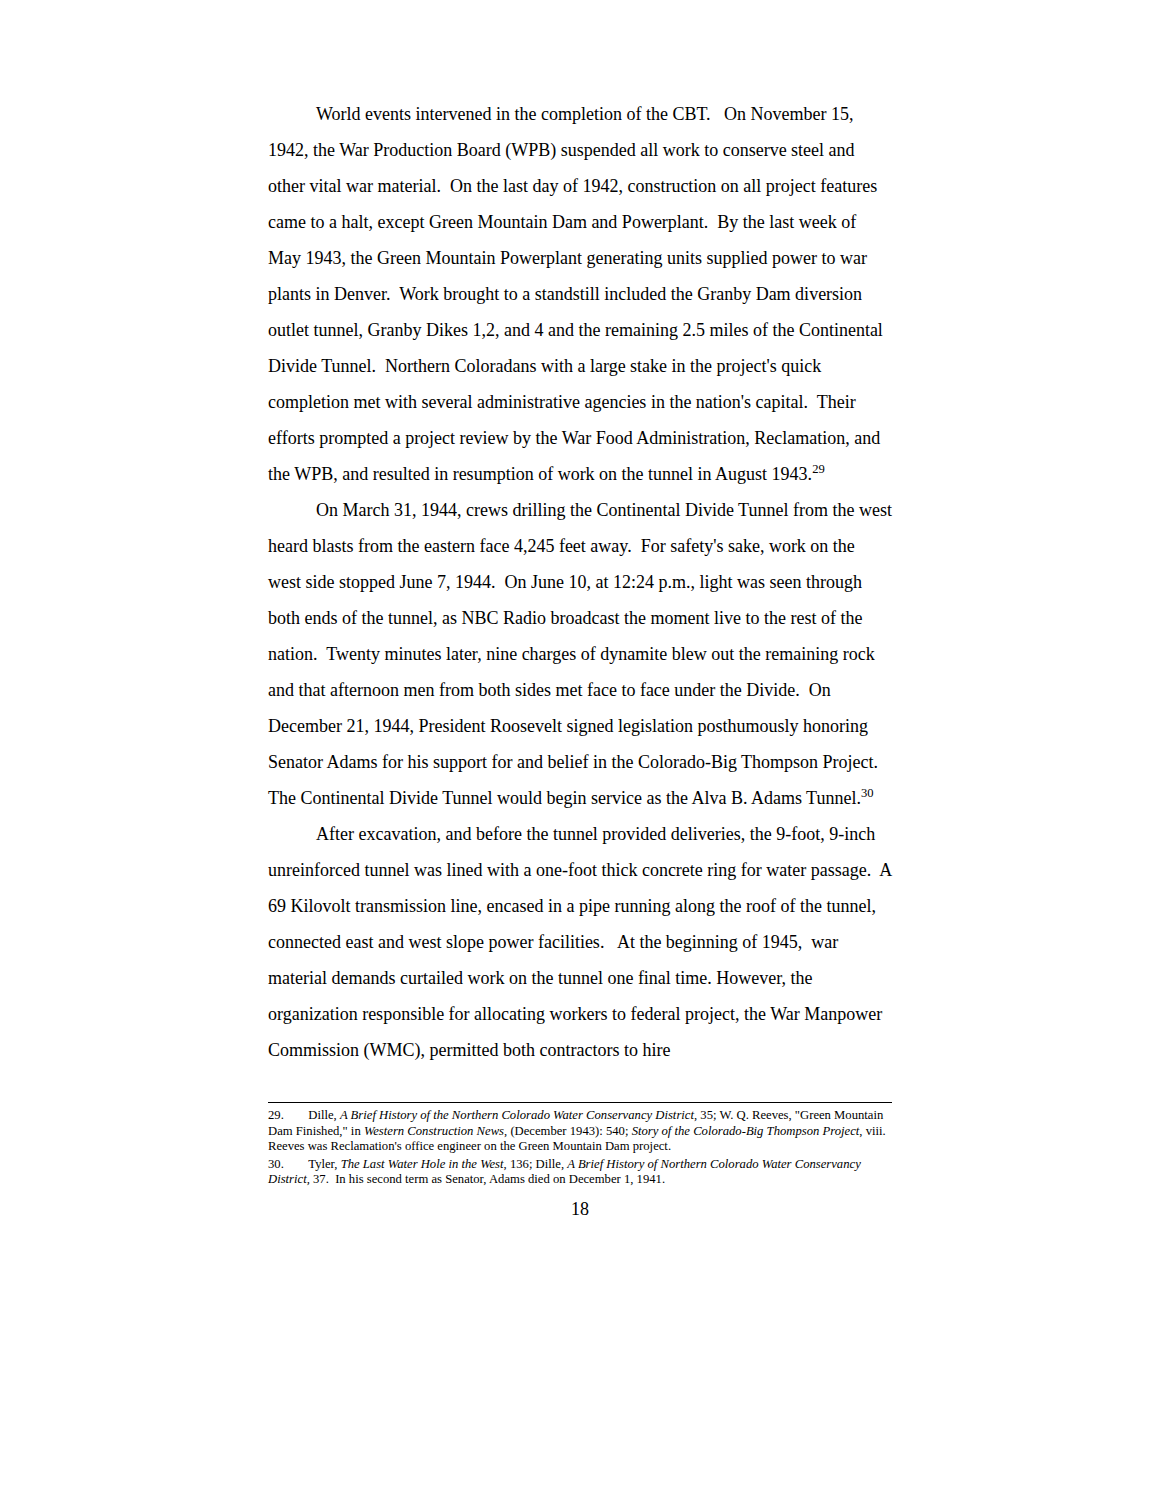World events intervened in the completion of the CBT. On November 15, 1942, the War Production Board (WPB) suspended all work to conserve steel and other vital war material. On the last day of 1942, construction on all project features came to a halt, except Green Mountain Dam and Powerplant. By the last week of May 1943, the Green Mountain Powerplant generating units supplied power to war plants in Denver. Work brought to a standstill included the Granby Dam diversion outlet tunnel, Granby Dikes 1,2, and 4 and the remaining 2.5 miles of the Continental Divide Tunnel. Northern Coloradans with a large stake in the project's quick completion met with several administrative agencies in the nation's capital. Their efforts prompted a project review by the War Food Administration, Reclamation, and the WPB, and resulted in resumption of work on the tunnel in August 1943.29
On March 31, 1944, crews drilling the Continental Divide Tunnel from the west heard blasts from the eastern face 4,245 feet away. For safety's sake, work on the west side stopped June 7, 1944. On June 10, at 12:24 p.m., light was seen through both ends of the tunnel, as NBC Radio broadcast the moment live to the rest of the nation. Twenty minutes later, nine charges of dynamite blew out the remaining rock and that afternoon men from both sides met face to face under the Divide. On December 21, 1944, President Roosevelt signed legislation posthumously honoring Senator Adams for his support for and belief in the Colorado-Big Thompson Project. The Continental Divide Tunnel would begin service as the Alva B. Adams Tunnel.30
After excavation, and before the tunnel provided deliveries, the 9-foot, 9-inch unreinforced tunnel was lined with a one-foot thick concrete ring for water passage. A 69 Kilovolt transmission line, encased in a pipe running along the roof of the tunnel, connected east and west slope power facilities. At the beginning of 1945, war material demands curtailed work on the tunnel one final time. However, the organization responsible for allocating workers to federal project, the War Manpower Commission (WMC), permitted both contractors to hire
29. Dille, A Brief History of the Northern Colorado Water Conservancy District, 35; W. Q. Reeves, "Green Mountain Dam Finished," in Western Construction News, (December 1943): 540; Story of the Colorado-Big Thompson Project, viii. Reeves was Reclamation's office engineer on the Green Mountain Dam project.
30. Tyler, The Last Water Hole in the West, 136; Dille, A Brief History of Northern Colorado Water Conservancy District, 37. In his second term as Senator, Adams died on December 1, 1941.
18